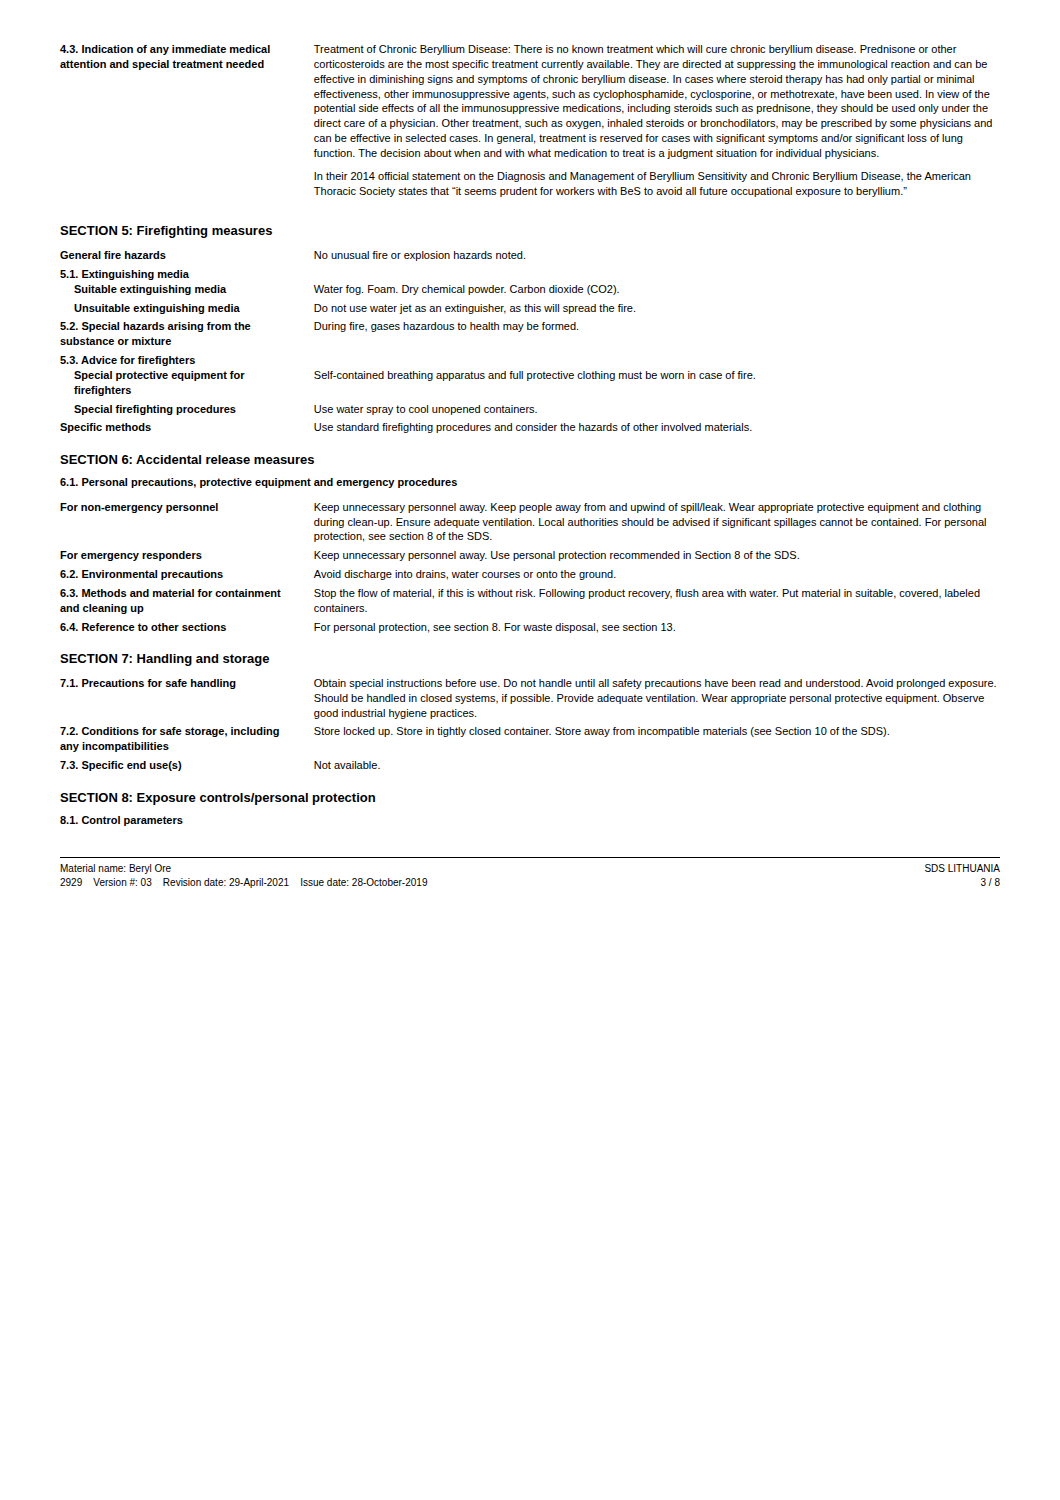| 4.3. Indication of any immediate medical attention and special treatment needed | Treatment of Chronic Beryllium Disease: There is no known treatment which will cure chronic beryllium disease. Prednisone or other corticosteroids are the most specific treatment currently available. They are directed at suppressing the immunological reaction and can be effective in diminishing signs and symptoms of chronic beryllium disease. In cases where steroid therapy has had only partial or minimal effectiveness, other immunosuppressive agents, such as cyclophosphamide, cyclosporine, or methotrexate, have been used. In view of the potential side effects of all the immunosuppressive medications, including steroids such as prednisone, they should be used only under the direct care of a physician. Other treatment, such as oxygen, inhaled steroids or bronchodilators, may be prescribed by some physicians and can be effective in selected cases. In general, treatment is reserved for cases with significant symptoms and/or significant loss of lung function. The decision about when and with what medication to treat is a judgment situation for individual physicians. In their 2014 official statement on the Diagnosis and Management of Beryllium Sensitivity and Chronic Beryllium Disease, the American Thoracic Society states that “it seems prudent for workers with BeS to avoid all future occupational exposure to beryllium.” |
SECTION 5: Firefighting measures
| General fire hazards | No unusual fire or explosion hazards noted. |
| 5.1. Extinguishing media Suitable extinguishing media | Water fog. Foam. Dry chemical powder. Carbon dioxide (CO2). |
| Unsuitable extinguishing media | Do not use water jet as an extinguisher, as this will spread the fire. |
| 5.2. Special hazards arising from the substance or mixture | During fire, gases hazardous to health may be formed. |
| 5.3. Advice for firefighters Special protective equipment for firefighters | Self-contained breathing apparatus and full protective clothing must be worn in case of fire. |
| Special firefighting procedures | Use water spray to cool unopened containers. |
| Specific methods | Use standard firefighting procedures and consider the hazards of other involved materials. |
SECTION 6: Accidental release measures
6.1. Personal precautions, protective equipment and emergency procedures
| For non-emergency personnel | Keep unnecessary personnel away. Keep people away from and upwind of spill/leak. Wear appropriate protective equipment and clothing during clean-up. Ensure adequate ventilation. Local authorities should be advised if significant spillages cannot be contained. For personal protection, see section 8 of the SDS. |
| For emergency responders | Keep unnecessary personnel away. Use personal protection recommended in Section 8 of the SDS. |
| 6.2. Environmental precautions | Avoid discharge into drains, water courses or onto the ground. |
| 6.3. Methods and material for containment and cleaning up | Stop the flow of material, if this is without risk. Following product recovery, flush area with water. Put material in suitable, covered, labeled containers. |
| 6.4. Reference to other sections | For personal protection, see section 8. For waste disposal, see section 13. |
SECTION 7: Handling and storage
| 7.1. Precautions for safe handling | Obtain special instructions before use. Do not handle until all safety precautions have been read and understood. Avoid prolonged exposure. Should be handled in closed systems, if possible. Provide adequate ventilation. Wear appropriate personal protective equipment. Observe good industrial hygiene practices. |
| 7.2. Conditions for safe storage, including any incompatibilities | Store locked up. Store in tightly closed container. Store away from incompatible materials (see Section 10 of the SDS). |
| 7.3. Specific end use(s) | Not available. |
SECTION 8: Exposure controls/personal protection
8.1. Control parameters
Material name: Beryl Ore
SDS LITHUANIA
2929 Version #: 03 Revision date: 29-April-2021 Issue date: 28-October-2019
3 / 8